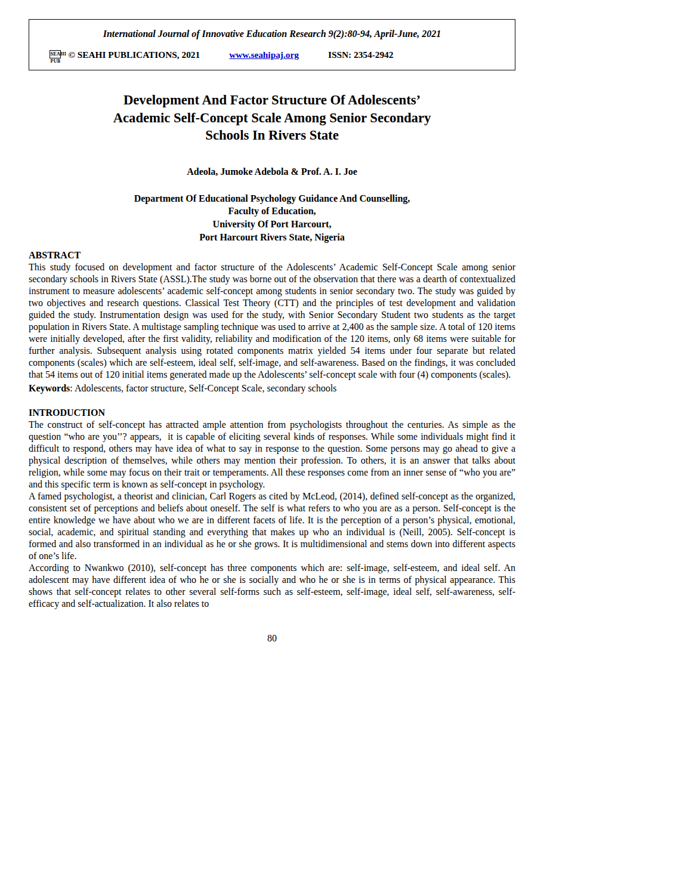International Journal of Innovative Education Research 9(2):80-94, April-June, 2021
SEAHI
PUB © SEAHI PUBLICATIONS, 2021 www.seahipaj.org ISSN: 2354-2942
Development And Factor Structure Of Adolescents’
Academic Self-Concept Scale Among Senior Secondary
Schools In Rivers State
Adeola, Jumoke Adebola & Prof. A. I. Joe
Department Of Educational Psychology Guidance And Counselling,
Faculty of Education,
University Of Port Harcourt,
Port Harcourt Rivers State, Nigeria
Abstract
This study focused on development and factor structure of the Adolescents’ Academic Self-Concept Scale among senior secondary schools in Rivers State (ASSL).The study was borne out of the observation that there was a dearth of contextualized instrument to measure adolescents’ academic self-concept among students in senior secondary two. The study was guided by two objectives and research questions. Classical Test Theory (CTT) and the principles of test development and validation guided the study. Instrumentation design was used for the study, with Senior Secondary Student two students as the target population in Rivers State. A multistage sampling technique was used to arrive at 2,400 as the sample size. A total of 120 items were initially developed, after the first validity, reliability and modification of the 120 items, only 68 items were suitable for further analysis. Subsequent analysis using rotated components matrix yielded 54 items under four separate but related components (scales) which are self-esteem, ideal self, self-image, and self-awareness. Based on the findings, it was concluded that 54 items out of 120 initial items generated made up the Adolescents’ self-concept scale with four (4) components (scales).
Keywords: Adolescents, factor structure, Self-Concept Scale, secondary schools
Introduction
The construct of self-concept has attracted ample attention from psychologists throughout the centuries. As simple as the question “who are you’’? appears, it is capable of eliciting several kinds of responses. While some individuals might find it difficult to respond, others may have idea of what to say in response to the question. Some persons may go ahead to give a physical description of themselves, while others may mention their profession. To others, it is an answer that talks about religion, while some may focus on their trait or temperaments. All these responses come from an inner sense of “who you are” and this specific term is known as self-concept in psychology.
A famed psychologist, a theorist and clinician, Carl Rogers as cited by McLeod, (2014), defined self-concept as the organized, consistent set of perceptions and beliefs about oneself. The self is what refers to who you are as a person. Self-concept is the entire knowledge we have about who we are in different facets of life. It is the perception of a person’s physical, emotional, social, academic, and spiritual standing and everything that makes up who an individual is (Neill, 2005). Self-concept is formed and also transformed in an individual as he or she grows. It is multidimensional and stems down into different aspects of one’s life.
According to Nwankwo (2010), self-concept has three components which are: self-image, self-esteem, and ideal self. An adolescent may have different idea of who he or she is socially and who he or she is in terms of physical appearance. This shows that self-concept relates to other several self-forms such as self-esteem, self-image, ideal self, self-awareness, self-efficacy and self-actualization. It also relates to
80